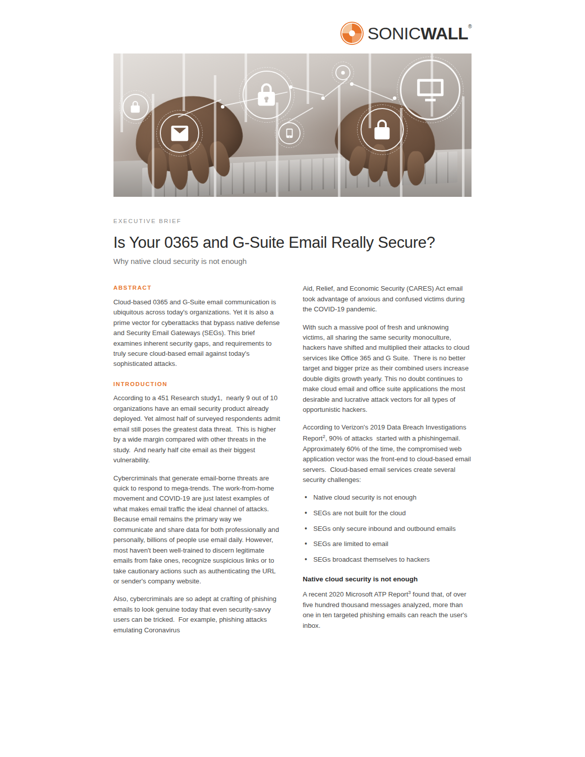SONIC WALL®
EXECUTIVE BRIEF
Is Your 0365 and G-Suite Email Really Secure?
Why native cloud security is not enough
Abstract
Cloud-based 0365 and G-Suite email communication is ubiquitous across today's organizations. Yet it is also a prime vector for cyberattacks that bypass native defense and Security Email Gateways (SEGs). This brief examines inherent security gaps, and requirements to truly secure cloud-based email against today's sophisticated attacks.
Introduction
According to a 451 Research study1, nearly 9 out of 10 organizations have an email security product already deployed. Yet almost half of surveyed respondents admit email still poses the greatest data threat. This is higher by a wide margin compared with other threats in the study. And nearly half cite email as their biggest vulnerability.
Cybercriminals that generate email-borne threats are quick to respond to mega-trends. The work-from-home movement and COVID-19 are just latest examples of what makes email traffic the ideal channel of attacks. Because email remains the primary way we communicate and share data for both professionally and personally, billions of people use email daily. However, most haven't been well-trained to discern legitimate emails from fake ones, recognize suspicious links or to take cautionary actions such as authenticating the URL or sender's company website.
Also, cybercriminals are so adept at crafting of phishing emails to look genuine today that even security-savvy users can be tricked. For example, phishing attacks emulating Coronavirus
Aid, Relief, and Economic Security (CARES) Act email took advantage of anxious and confused victims during the COVID-19 pandemic.
With such a massive pool of fresh and unknowing victims, all sharing the same security monoculture, hackers have shifted and multiplied their attacks to cloud services like Office 365 and G Suite. There is no better target and bigger prize as their combined users increase double digits growth yearly. This no doubt continues to make cloud email and office suite applications the most desirable and lucrative attack vectors for all types of opportunistic hackers.
According to Verizon's 2019 Data Breach Investigations Report2, 90% of attacks started with a phishingemail. Approximately 60% of the time, the compromised web application vector was the front-end to cloud-based email servers. Cloud-based email services create several security challenges:
Native cloud security is not enough
SEGs are not built for the cloud
SEGs only secure inbound and outbound emails
SEGs are limited to email
SEGs broadcast themselves to hackers
Native cloud security is not enough
A recent 2020 Microsoft ATP Report3 found that, of over five hundred thousand messages analyzed, more than one in ten targeted phishing emails can reach the user's inbox.